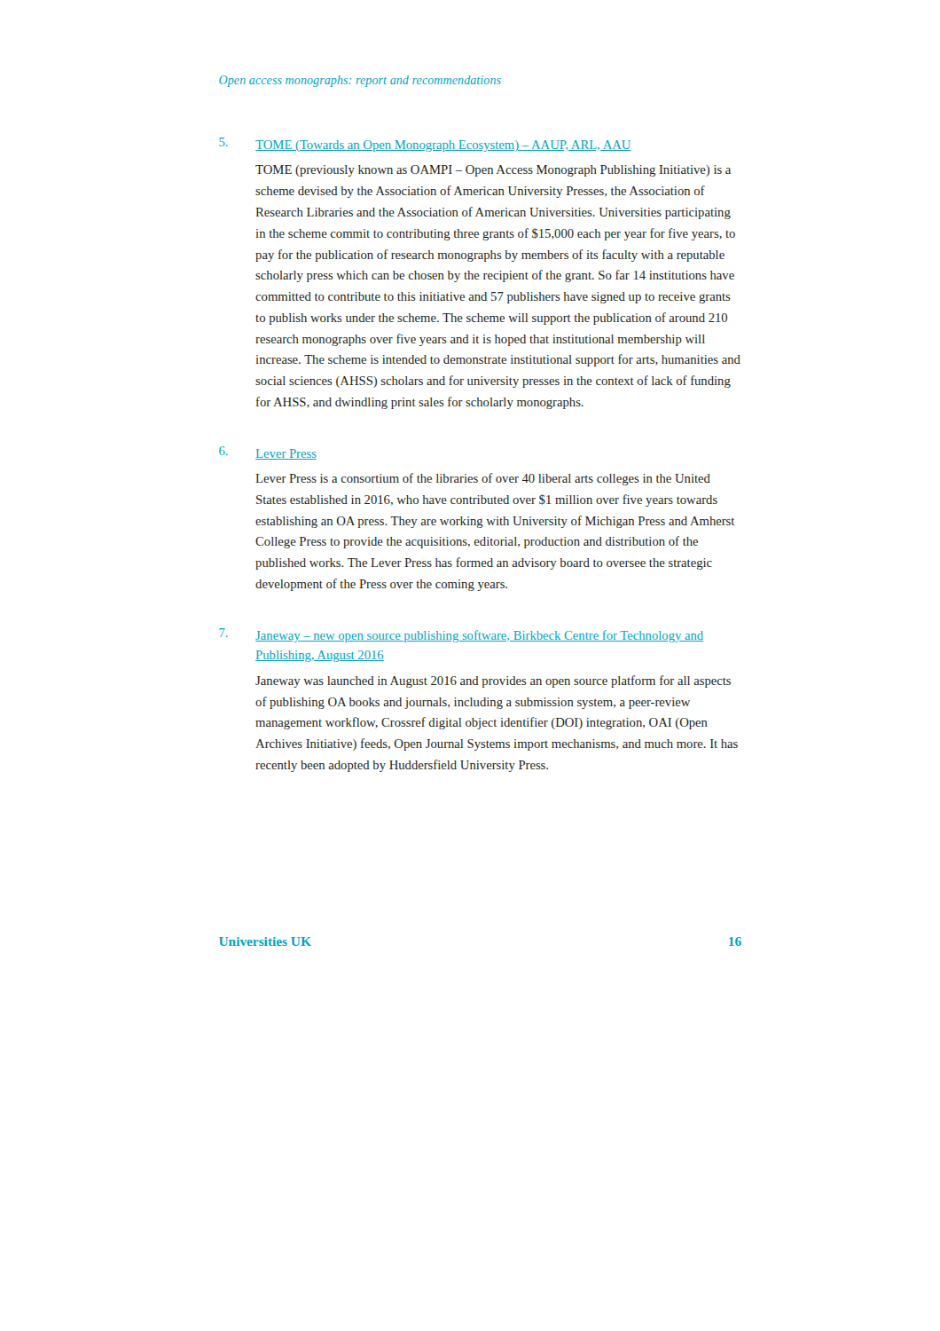Open access monographs: report and recommendations
TOME (Towards an Open Monograph Ecosystem) – AAUP, ARL, AAU
TOME (previously known as OAMPI – Open Access Monograph Publishing Initiative) is a scheme devised by the Association of American University Presses, the Association of Research Libraries and the Association of American Universities. Universities participating in the scheme commit to contributing three grants of $15,000 each per year for five years, to pay for the publication of research monographs by members of its faculty with a reputable scholarly press which can be chosen by the recipient of the grant. So far 14 institutions have committed to contribute to this initiative and 57 publishers have signed up to receive grants to publish works under the scheme. The scheme will support the publication of around 210 research monographs over five years and it is hoped that institutional membership will increase. The scheme is intended to demonstrate institutional support for arts, humanities and social sciences (AHSS) scholars and for university presses in the context of lack of funding for AHSS, and dwindling print sales for scholarly monographs.
Lever Press
Lever Press is a consortium of the libraries of over 40 liberal arts colleges in the United States established in 2016, who have contributed over $1 million over five years towards establishing an OA press. They are working with University of Michigan Press and Amherst College Press to provide the acquisitions, editorial, production and distribution of the published works. The Lever Press has formed an advisory board to oversee the strategic development of the Press over the coming years.
Janeway – new open source publishing software, Birkbeck Centre for Technology and Publishing, August 2016
Janeway was launched in August 2016 and provides an open source platform for all aspects of publishing OA books and journals, including a submission system, a peer-review management workflow, Crossref digital object identifier (DOI) integration, OAI (Open Archives Initiative) feeds, Open Journal Systems import mechanisms, and much more. It has recently been adopted by Huddersfield University Press.
Universities UK 16